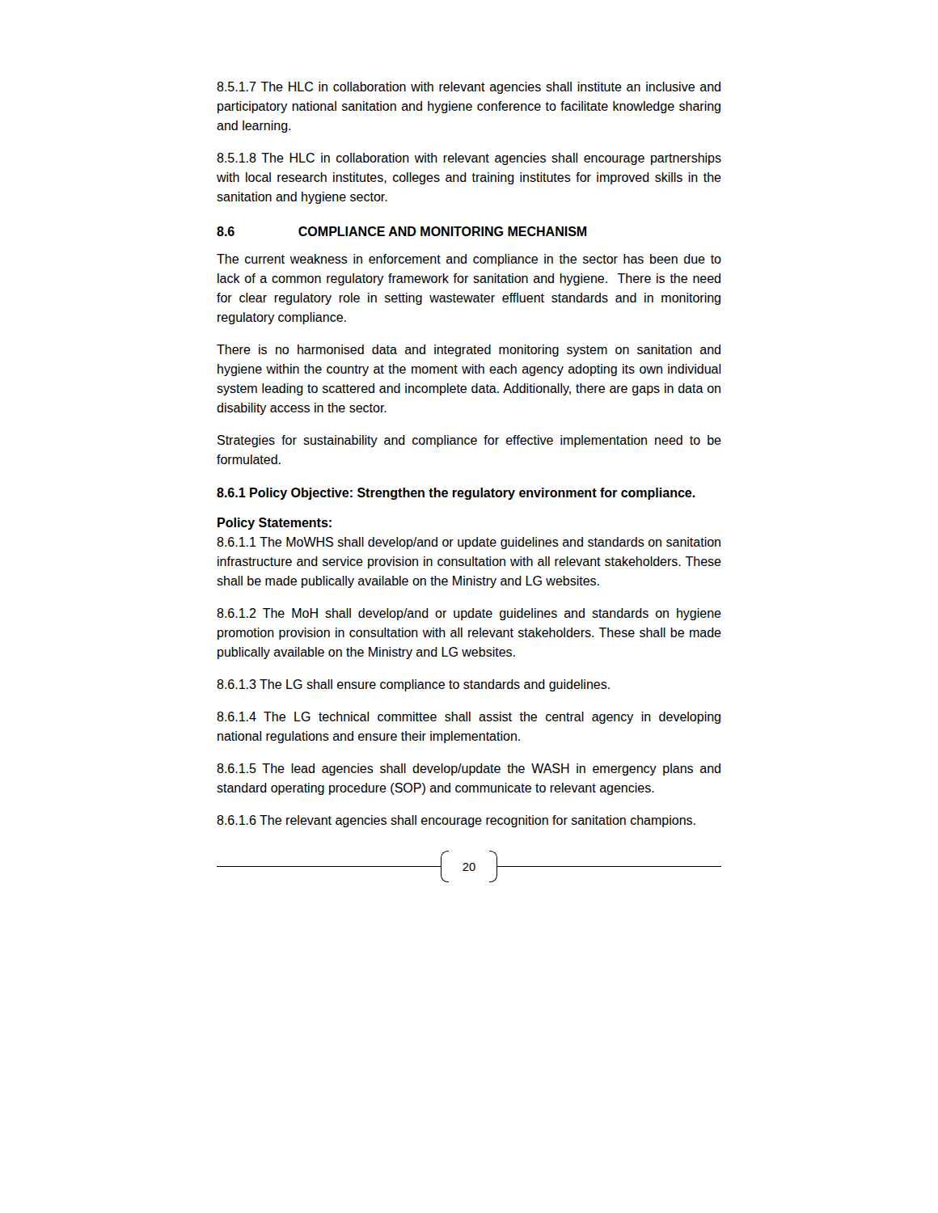8.5.1.7 The HLC in collaboration with relevant agencies shall institute an inclusive and participatory national sanitation and hygiene conference to facilitate knowledge sharing and learning.
8.5.1.8 The HLC in collaboration with relevant agencies shall encourage partnerships with local research institutes, colleges and training institutes for improved skills in the sanitation and hygiene sector.
8.6 COMPLIANCE AND MONITORING MECHANISM
The current weakness in enforcement and compliance in the sector has been due to lack of a common regulatory framework for sanitation and hygiene. There is the need for clear regulatory role in setting wastewater effluent standards and in monitoring regulatory compliance.
There is no harmonised data and integrated monitoring system on sanitation and hygiene within the country at the moment with each agency adopting its own individual system leading to scattered and incomplete data. Additionally, there are gaps in data on disability access in the sector.
Strategies for sustainability and compliance for effective implementation need to be formulated.
8.6.1 Policy Objective: Strengthen the regulatory environment for compliance.
Policy Statements:
8.6.1.1 The MoWHS shall develop/and or update guidelines and standards on sanitation infrastructure and service provision in consultation with all relevant stakeholders. These shall be made publically available on the Ministry and LG websites.
8.6.1.2 The MoH shall develop/and or update guidelines and standards on hygiene promotion provision in consultation with all relevant stakeholders. These shall be made publically available on the Ministry and LG websites.
8.6.1.3 The LG shall ensure compliance to standards and guidelines.
8.6.1.4 The LG technical committee shall assist the central agency in developing national regulations and ensure their implementation.
8.6.1.5 The lead agencies shall develop/update the WASH in emergency plans and standard operating procedure (SOP) and communicate to relevant agencies.
8.6.1.6 The relevant agencies shall encourage recognition for sanitation champions.
20